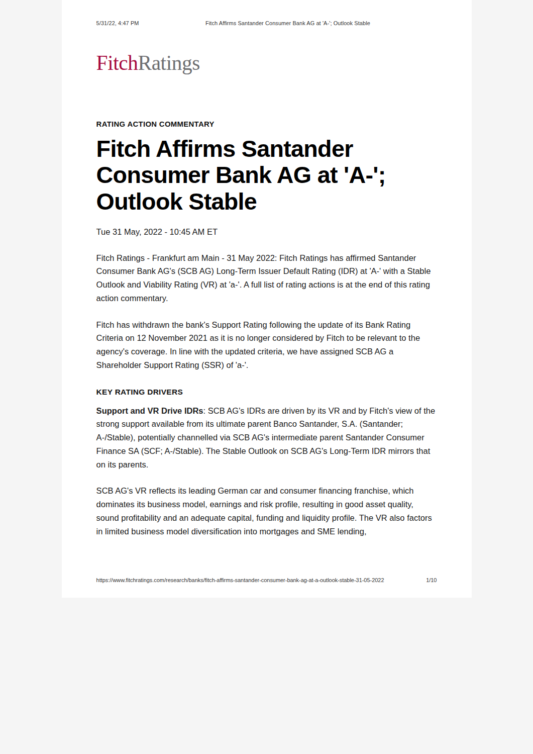5/31/22, 4:47 PM Fitch Affirms Santander Consumer Bank AG at 'A-'; Outlook Stable
Fitch Ratings
RATING ACTION COMMENTARY
Fitch Affirms Santander Consumer Bank AG at 'A-'; Outlook Stable
Tue 31 May, 2022 - 10:45 AM ET
Fitch Ratings - Frankfurt am Main - 31 May 2022: Fitch Ratings has affirmed Santander Consumer Bank AG's (SCB AG) Long-Term Issuer Default Rating (IDR) at 'A-' with a Stable Outlook and Viability Rating (VR) at 'a-'. A full list of rating actions is at the end of this rating action commentary.
Fitch has withdrawn the bank's Support Rating following the update of its Bank Rating Criteria on 12 November 2021 as it is no longer considered by Fitch to be relevant to the agency's coverage. In line with the updated criteria, we have assigned SCB AG a Shareholder Support Rating (SSR) of 'a-'.
KEY RATING DRIVERS
Support and VR Drive IDRs: SCB AG's IDRs are driven by its VR and by Fitch's view of the strong support available from its ultimate parent Banco Santander, S.A. (Santander; A-/Stable), potentially channelled via SCB AG's intermediate parent Santander Consumer Finance SA (SCF; A-/Stable). The Stable Outlook on SCB AG's Long-Term IDR mirrors that on its parents.
SCB AG's VR reflects its leading German car and consumer financing franchise, which dominates its business model, earnings and risk profile, resulting in good asset quality, sound profitability and an adequate capital, funding and liquidity profile. The VR also factors in limited business model diversification into mortgages and SME lending,
https://www.fitchratings.com/research/banks/fitch-affirms-santander-consumer-bank-ag-at-a-outlook-stable-31-05-2022 1/10